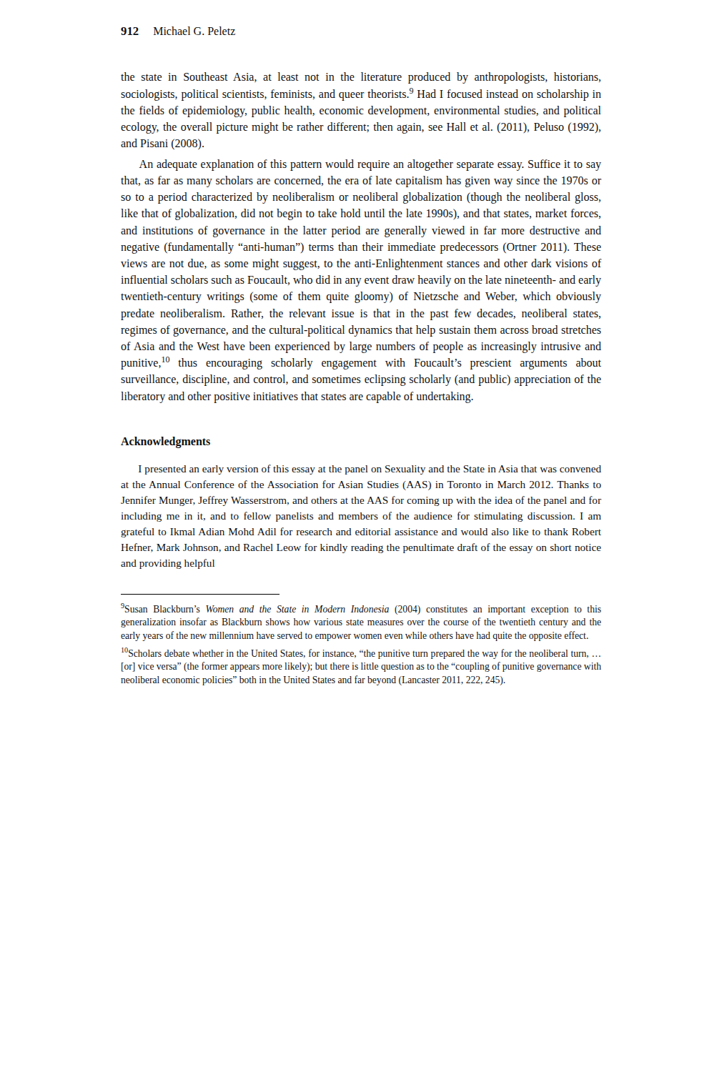912 Michael G. Peletz
the state in Southeast Asia, at least not in the literature produced by anthropologists, historians, sociologists, political scientists, feminists, and queer theorists.9 Had I focused instead on scholarship in the fields of epidemiology, public health, economic development, environmental studies, and political ecology, the overall picture might be rather different; then again, see Hall et al. (2011), Peluso (1992), and Pisani (2008).
An adequate explanation of this pattern would require an altogether separate essay. Suffice it to say that, as far as many scholars are concerned, the era of late capitalism has given way since the 1970s or so to a period characterized by neoliberalism or neoliberal globalization (though the neoliberal gloss, like that of globalization, did not begin to take hold until the late 1990s), and that states, market forces, and institutions of governance in the latter period are generally viewed in far more destructive and negative (fundamentally “anti-human”) terms than their immediate predecessors (Ortner 2011). These views are not due, as some might suggest, to the anti-Enlightenment stances and other dark visions of influential scholars such as Foucault, who did in any event draw heavily on the late nineteenth- and early twentieth-century writings (some of them quite gloomy) of Nietzsche and Weber, which obviously predate neoliberalism. Rather, the relevant issue is that in the past few decades, neoliberal states, regimes of governance, and the cultural-political dynamics that help sustain them across broad stretches of Asia and the West have been experienced by large numbers of people as increasingly intrusive and punitive,10 thus encouraging scholarly engagement with Foucault’s prescient arguments about surveillance, discipline, and control, and sometimes eclipsing scholarly (and public) appreciation of the liberatory and other positive initiatives that states are capable of undertaking.
Acknowledgments
I presented an early version of this essay at the panel on Sexuality and the State in Asia that was convened at the Annual Conference of the Association for Asian Studies (AAS) in Toronto in March 2012. Thanks to Jennifer Munger, Jeffrey Wasserstrom, and others at the AAS for coming up with the idea of the panel and for including me in it, and to fellow panelists and members of the audience for stimulating discussion. I am grateful to Ikmal Adian Mohd Adil for research and editorial assistance and would also like to thank Robert Hefner, Mark Johnson, and Rachel Leow for kindly reading the penultimate draft of the essay on short notice and providing helpful
9Susan Blackburn’s Women and the State in Modern Indonesia (2004) constitutes an important exception to this generalization insofar as Blackburn shows how various state measures over the course of the twentieth century and the early years of the new millennium have served to empower women even while others have had quite the opposite effect.
10Scholars debate whether in the United States, for instance, “the punitive turn prepared the way for the neoliberal turn, … [or] vice versa” (the former appears more likely); but there is little question as to the “coupling of punitive governance with neoliberal economic policies” both in the United States and far beyond (Lancaster 2011, 222, 245).